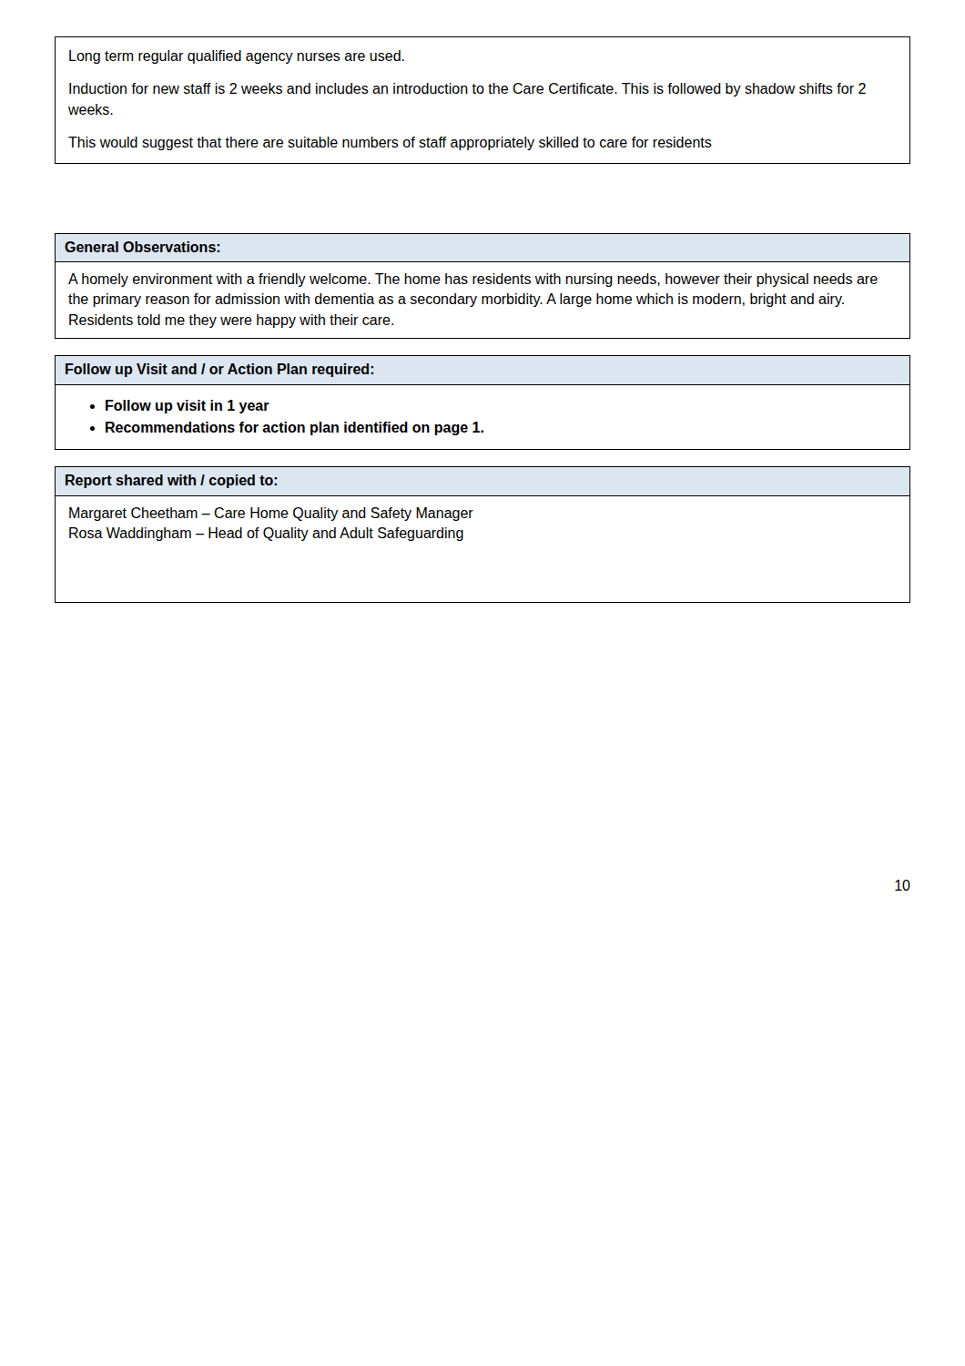Long term regular qualified agency nurses are used.
Induction for new staff is 2 weeks and includes an introduction to the Care Certificate. This is followed by shadow shifts for 2 weeks.
This would suggest that there are suitable numbers of staff appropriately skilled to care for residents
General Observations:
A homely environment with a friendly welcome. The home has residents with nursing needs, however their physical needs are the primary reason for admission with dementia as a secondary morbidity. A large home which is modern, bright and airy. Residents told me they were happy with their care.
Follow up Visit and / or Action Plan required:
Follow up visit in 1 year
Recommendations for action plan identified on page 1.
Report shared with / copied to:
Margaret Cheetham – Care Home Quality and Safety Manager
Rosa Waddingham – Head of Quality and Adult Safeguarding
10